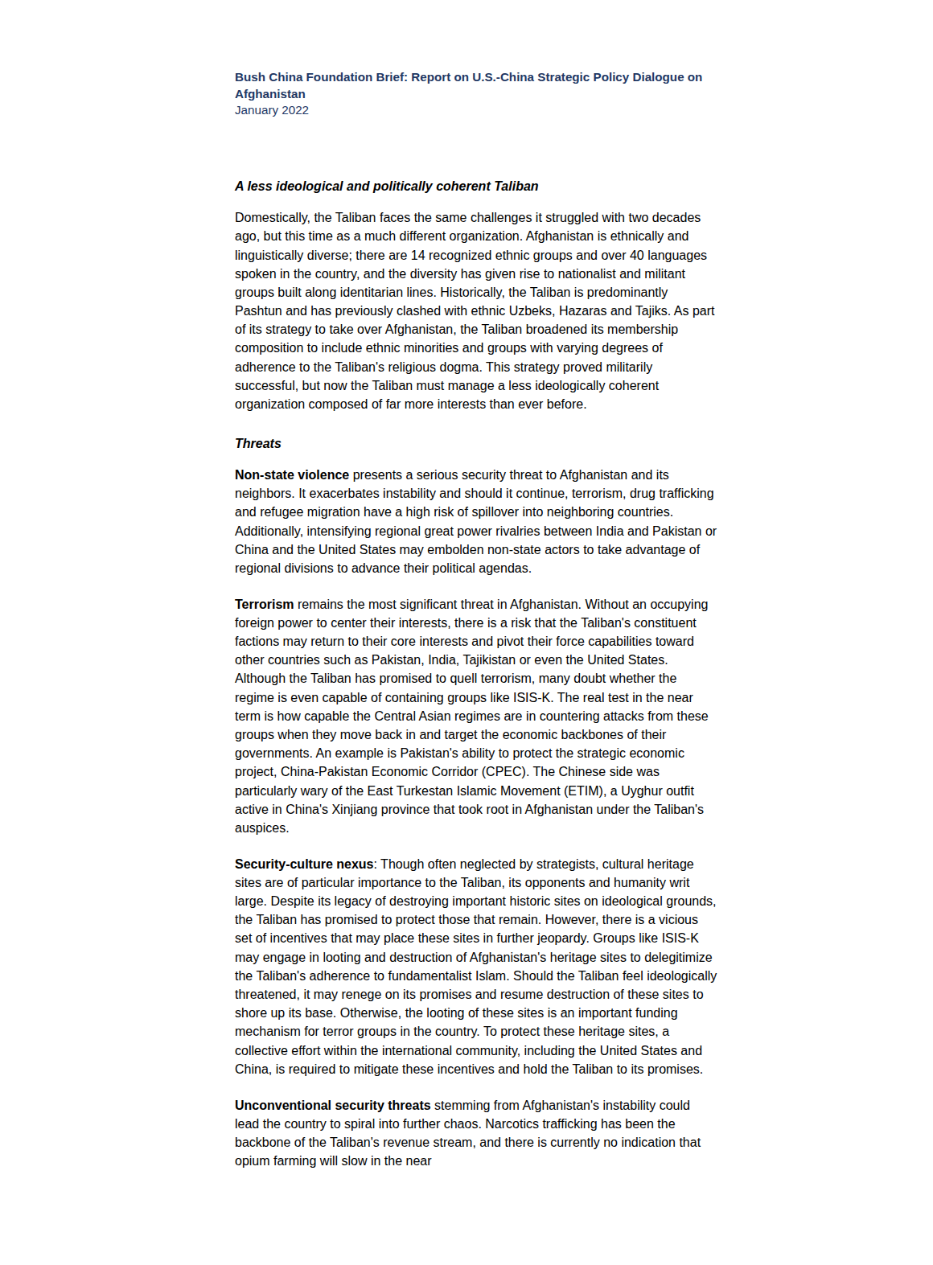Bush China Foundation Brief: Report on U.S.-China Strategic Policy Dialogue on Afghanistan
January 2022
A less ideological and politically coherent Taliban
Domestically, the Taliban faces the same challenges it struggled with two decades ago, but this time as a much different organization. Afghanistan is ethnically and linguistically diverse; there are 14 recognized ethnic groups and over 40 languages spoken in the country, and the diversity has given rise to nationalist and militant groups built along identitarian lines. Historically, the Taliban is predominantly Pashtun and has previously clashed with ethnic Uzbeks, Hazaras and Tajiks. As part of its strategy to take over Afghanistan, the Taliban broadened its membership composition to include ethnic minorities and groups with varying degrees of adherence to the Taliban's religious dogma. This strategy proved militarily successful, but now the Taliban must manage a less ideologically coherent organization composed of far more interests than ever before.
Threats
Non-state violence presents a serious security threat to Afghanistan and its neighbors. It exacerbates instability and should it continue, terrorism, drug trafficking and refugee migration have a high risk of spillover into neighboring countries. Additionally, intensifying regional great power rivalries between India and Pakistan or China and the United States may embolden non-state actors to take advantage of regional divisions to advance their political agendas.
Terrorism remains the most significant threat in Afghanistan. Without an occupying foreign power to center their interests, there is a risk that the Taliban's constituent factions may return to their core interests and pivot their force capabilities toward other countries such as Pakistan, India, Tajikistan or even the United States. Although the Taliban has promised to quell terrorism, many doubt whether the regime is even capable of containing groups like ISIS-K. The real test in the near term is how capable the Central Asian regimes are in countering attacks from these groups when they move back in and target the economic backbones of their governments. An example is Pakistan's ability to protect the strategic economic project, China-Pakistan Economic Corridor (CPEC). The Chinese side was particularly wary of the East Turkestan Islamic Movement (ETIM), a Uyghur outfit active in China's Xinjiang province that took root in Afghanistan under the Taliban's auspices.
Security-culture nexus: Though often neglected by strategists, cultural heritage sites are of particular importance to the Taliban, its opponents and humanity writ large. Despite its legacy of destroying important historic sites on ideological grounds, the Taliban has promised to protect those that remain. However, there is a vicious set of incentives that may place these sites in further jeopardy. Groups like ISIS-K may engage in looting and destruction of Afghanistan's heritage sites to delegitimize the Taliban's adherence to fundamentalist Islam. Should the Taliban feel ideologically threatened, it may renege on its promises and resume destruction of these sites to shore up its base. Otherwise, the looting of these sites is an important funding mechanism for terror groups in the country. To protect these heritage sites, a collective effort within the international community, including the United States and China, is required to mitigate these incentives and hold the Taliban to its promises.
Unconventional security threats stemming from Afghanistan's instability could lead the country to spiral into further chaos. Narcotics trafficking has been the backbone of the Taliban's revenue stream, and there is currently no indication that opium farming will slow in the near